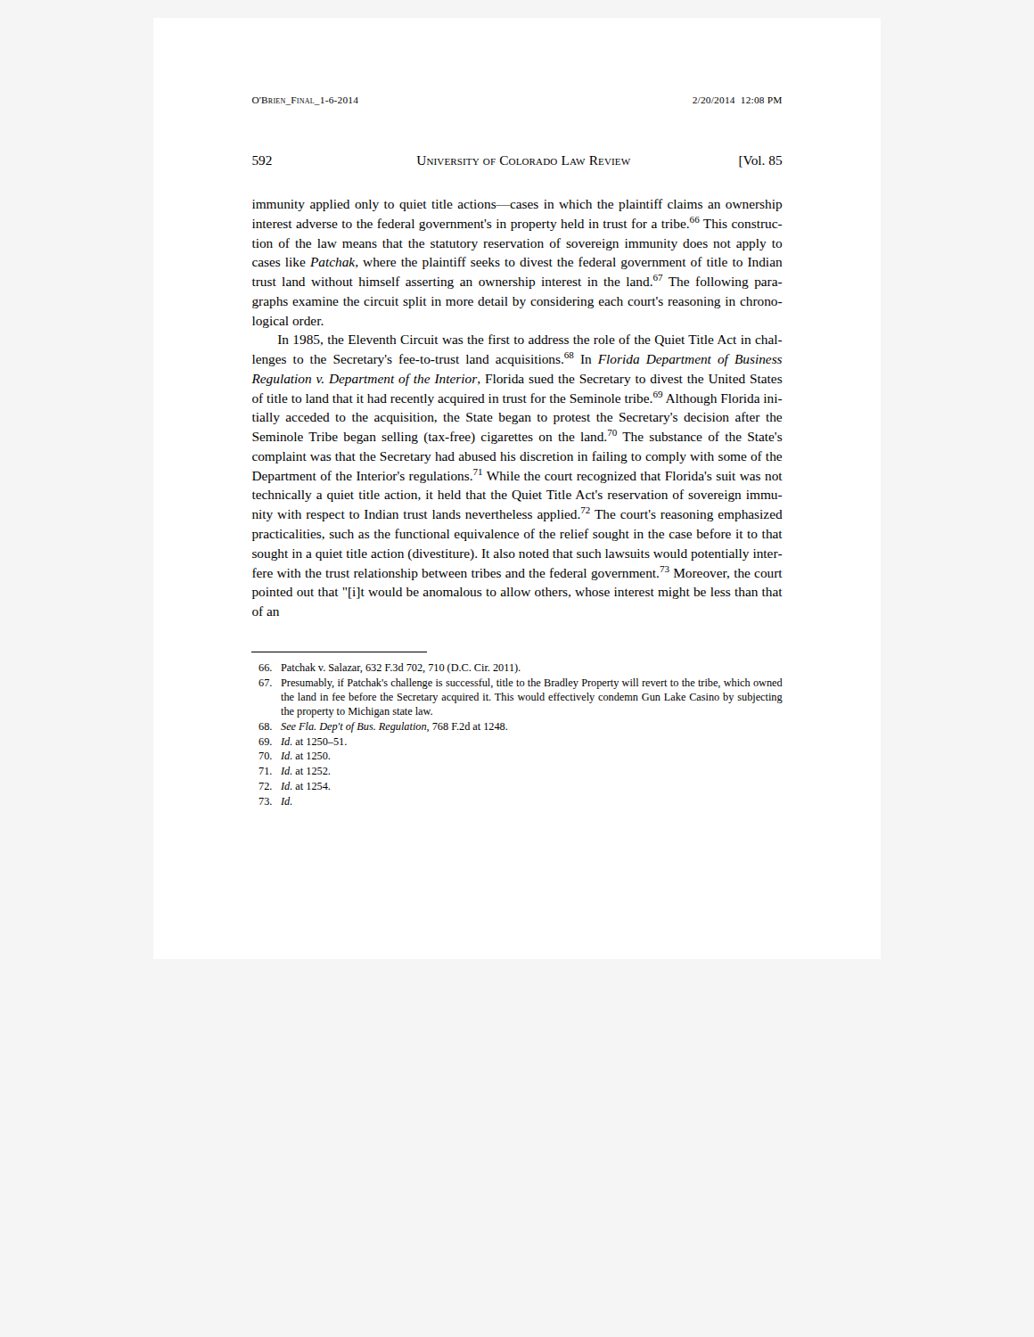O'Brien_Final_1-6-2014 2/20/2014 12:08 PM
592 University of Colorado Law Review [Vol. 85
immunity applied only to quiet title actions—cases in which the plaintiff claims an ownership interest adverse to the federal government's in property held in trust for a tribe.66 This construction of the law means that the statutory reservation of sovereign immunity does not apply to cases like Patchak, where the plaintiff seeks to divest the federal government of title to Indian trust land without himself asserting an ownership interest in the land.67 The following paragraphs examine the circuit split in more detail by considering each court's reasoning in chronological order.
In 1985, the Eleventh Circuit was the first to address the role of the Quiet Title Act in challenges to the Secretary's fee-to-trust land acquisitions.68 In Florida Department of Business Regulation v. Department of the Interior, Florida sued the Secretary to divest the United States of title to land that it had recently acquired in trust for the Seminole tribe.69 Although Florida initially acceded to the acquisition, the State began to protest the Secretary's decision after the Seminole Tribe began selling (tax-free) cigarettes on the land.70 The substance of the State's complaint was that the Secretary had abused his discretion in failing to comply with some of the Department of the Interior's regulations.71 While the court recognized that Florida's suit was not technically a quiet title action, it held that the Quiet Title Act's reservation of sovereign immunity with respect to Indian trust lands nevertheless applied.72 The court's reasoning emphasized practicalities, such as the functional equivalence of the relief sought in the case before it to that sought in a quiet title action (divestiture). It also noted that such lawsuits would potentially interfere with the trust relationship between tribes and the federal government.73 Moreover, the court pointed out that "[i]t would be anomalous to allow others, whose interest might be less than that of an
66. Patchak v. Salazar, 632 F.3d 702, 710 (D.C. Cir. 2011).
67. Presumably, if Patchak's challenge is successful, title to the Bradley Property will revert to the tribe, which owned the land in fee before the Secretary acquired it. This would effectively condemn Gun Lake Casino by subjecting the property to Michigan state law.
68. See Fla. Dep't of Bus. Regulation, 768 F.2d at 1248.
69. Id. at 1250–51.
70. Id. at 1250.
71. Id. at 1252.
72. Id. at 1254.
73. Id.